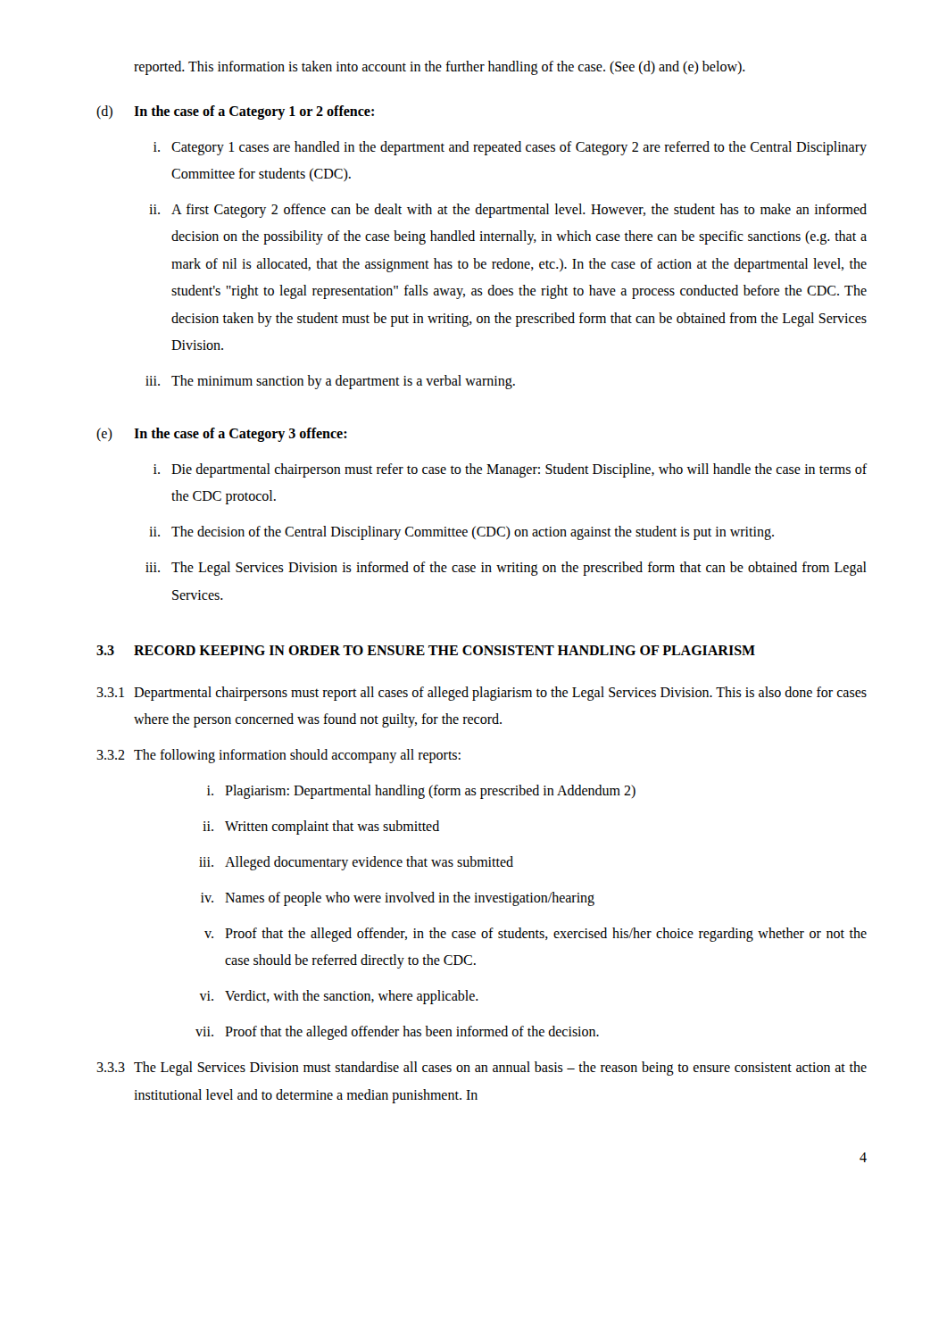reported. This information is taken into account in the further handling of the case. (See (d) and (e) below).
(d)
In the case of a Category 1 or 2 offence:
i.
Category 1 cases are handled in the department and repeated cases of Category 2 are referred to the Central Disciplinary Committee for students (CDC).
ii.
A first Category 2 offence can be dealt with at the departmental level. However, the student has to make an informed decision on the possibility of the case being handled internally, in which case there can be specific sanctions (e.g. that a mark of nil is allocated, that the assignment has to be redone, etc.). In the case of action at the departmental level, the student's "right to legal representation" falls away, as does the right to have a process conducted before the CDC. The decision taken by the student must be put in writing, on the prescribed form that can be obtained from the Legal Services Division.
iii.
The minimum sanction by a department is a verbal warning.
(e)
In the case of a Category 3 offence:
i.
Die departmental chairperson must refer to case to the Manager: Student Discipline, who will handle the case in terms of the CDC protocol.
ii.
The decision of the Central Disciplinary Committee (CDC) on action against the student is put in writing.
iii.
The Legal Services Division is informed of the case in writing on the prescribed form that can be obtained from Legal Services.
3.3 RECORD KEEPING IN ORDER TO ENSURE THE CONSISTENT HANDLING OF PLAGIARISM
3.3.1
Departmental chairpersons must report all cases of alleged plagiarism to the Legal Services Division. This is also done for cases where the person concerned was found not guilty, for the record.
3.3.2
The following information should accompany all reports:
i.
Plagiarism: Departmental handling (form as prescribed in Addendum 2)
ii.
Written complaint that was submitted
iii.
Alleged documentary evidence that was submitted
iv.
Names of people who were involved in the investigation/hearing
v.
Proof that the alleged offender, in the case of students, exercised his/her choice regarding whether or not the case should be referred directly to the CDC.
vi.
Verdict, with the sanction, where applicable.
vii.
Proof that the alleged offender has been informed of the decision.
3.3.3
The Legal Services Division must standardise all cases on an annual basis – the reason being to ensure consistent action at the institutional level and to determine a median punishment. In
4